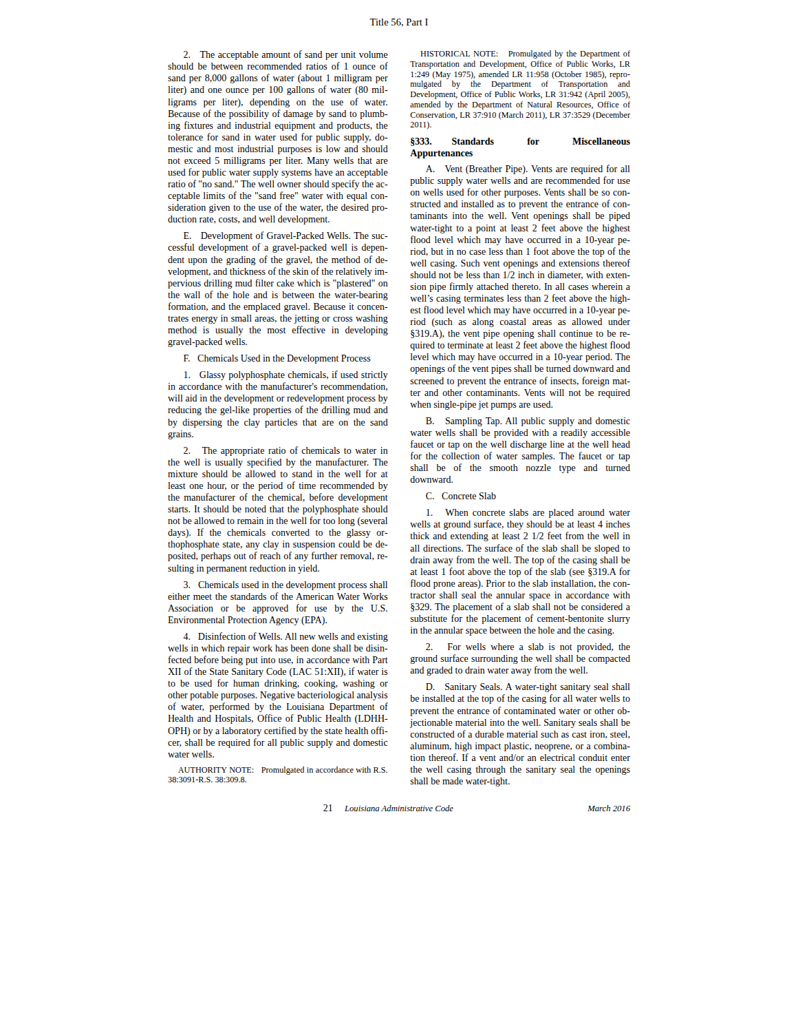Title 56, Part I
2. The acceptable amount of sand per unit volume should be between recommended ratios of 1 ounce of sand per 8,000 gallons of water (about 1 milligram per liter) and one ounce per 100 gallons of water (80 milligrams per liter), depending on the use of water. Because of the possibility of damage by sand to plumbing fixtures and industrial equipment and products, the tolerance for sand in water used for public supply, domestic and most industrial purposes is low and should not exceed 5 milligrams per liter. Many wells that are used for public water supply systems have an acceptable ratio of "no sand." The well owner should specify the acceptable limits of the "sand free" water with equal consideration given to the use of the water, the desired production rate, costs, and well development.
E. Development of Gravel-Packed Wells. The successful development of a gravel-packed well is dependent upon the grading of the gravel, the method of development, and thickness of the skin of the relatively impervious drilling mud filter cake which is "plastered" on the wall of the hole and is between the water-bearing formation, and the emplaced gravel. Because it concentrates energy in small areas, the jetting or cross washing method is usually the most effective in developing gravel-packed wells.
F. Chemicals Used in the Development Process
1. Glassy polyphosphate chemicals, if used strictly in accordance with the manufacturer's recommendation, will aid in the development or redevelopment process by reducing the gel-like properties of the drilling mud and by dispersing the clay particles that are on the sand grains.
2. The appropriate ratio of chemicals to water in the well is usually specified by the manufacturer. The mixture should be allowed to stand in the well for at least one hour, or the period of time recommended by the manufacturer of the chemical, before development starts. It should be noted that the polyphosphate should not be allowed to remain in the well for too long (several days). If the chemicals converted to the glassy orthophosphate state, any clay in suspension could be deposited, perhaps out of reach of any further removal, resulting in permanent reduction in yield.
3. Chemicals used in the development process shall either meet the standards of the American Water Works Association or be approved for use by the U.S. Environmental Protection Agency (EPA).
4. Disinfection of Wells. All new wells and existing wells in which repair work has been done shall be disinfected before being put into use, in accordance with Part XII of the State Sanitary Code (LAC 51:XII), if water is to be used for human drinking, cooking, washing or other potable purposes. Negative bacteriological analysis of water, performed by the Louisiana Department of Health and Hospitals, Office of Public Health (LDHH-OPH) or by a laboratory certified by the state health officer, shall be required for all public supply and domestic water wells.
AUTHORITY NOTE: Promulgated in accordance with R.S. 38:3091-R.S. 38:309.8.
HISTORICAL NOTE: Promulgated by the Department of Transportation and Development, Office of Public Works, LR 1:249 (May 1975), amended LR 11:958 (October 1985), repromulgated by the Department of Transportation and Development, Office of Public Works, LR 31:942 (April 2005), amended by the Department of Natural Resources, Office of Conservation, LR 37:910 (March 2011), LR 37:3529 (December 2011).
§333. Standards for Miscellaneous Appurtenances
A. Vent (Breather Pipe). Vents are required for all public supply water wells and are recommended for use on wells used for other purposes. Vents shall be so constructed and installed as to prevent the entrance of contaminants into the well. Vent openings shall be piped water-tight to a point at least 2 feet above the highest flood level which may have occurred in a 10-year period, but in no case less than 1 foot above the top of the well casing. Such vent openings and extensions thereof should not be less than 1/2 inch in diameter, with extension pipe firmly attached thereto. In all cases wherein a well’s casing terminates less than 2 feet above the highest flood level which may have occurred in a 10-year period (such as along coastal areas as allowed under §319.A), the vent pipe opening shall continue to be required to terminate at least 2 feet above the highest flood level which may have occurred in a 10-year period. The openings of the vent pipes shall be turned downward and screened to prevent the entrance of insects, foreign matter and other contaminants. Vents will not be required when single-pipe jet pumps are used.
B. Sampling Tap. All public supply and domestic water wells shall be provided with a readily accessible faucet or tap on the well discharge line at the well head for the collection of water samples. The faucet or tap shall be of the smooth nozzle type and turned downward.
C. Concrete Slab
1. When concrete slabs are placed around water wells at ground surface, they should be at least 4 inches thick and extending at least 2 1/2 feet from the well in all directions. The surface of the slab shall be sloped to drain away from the well. The top of the casing shall be at least 1 foot above the top of the slab (see §319.A for flood prone areas). Prior to the slab installation, the contractor shall seal the annular space in accordance with §329. The placement of a slab shall not be considered a substitute for the placement of cement-bentonite slurry in the annular space between the hole and the casing.
2. For wells where a slab is not provided, the ground surface surrounding the well shall be compacted and graded to drain water away from the well.
D. Sanitary Seals. A water-tight sanitary seal shall be installed at the top of the casing for all water wells to prevent the entrance of contaminated water or other objectionable material into the well. Sanitary seals shall be constructed of a durable material such as cast iron, steel, aluminum, high impact plastic, neoprene, or a combination thereof. If a vent and/or an electrical conduit enter the well casing through the sanitary seal the openings shall be made water-tight.
21
Louisiana Administrative Code
March 2016